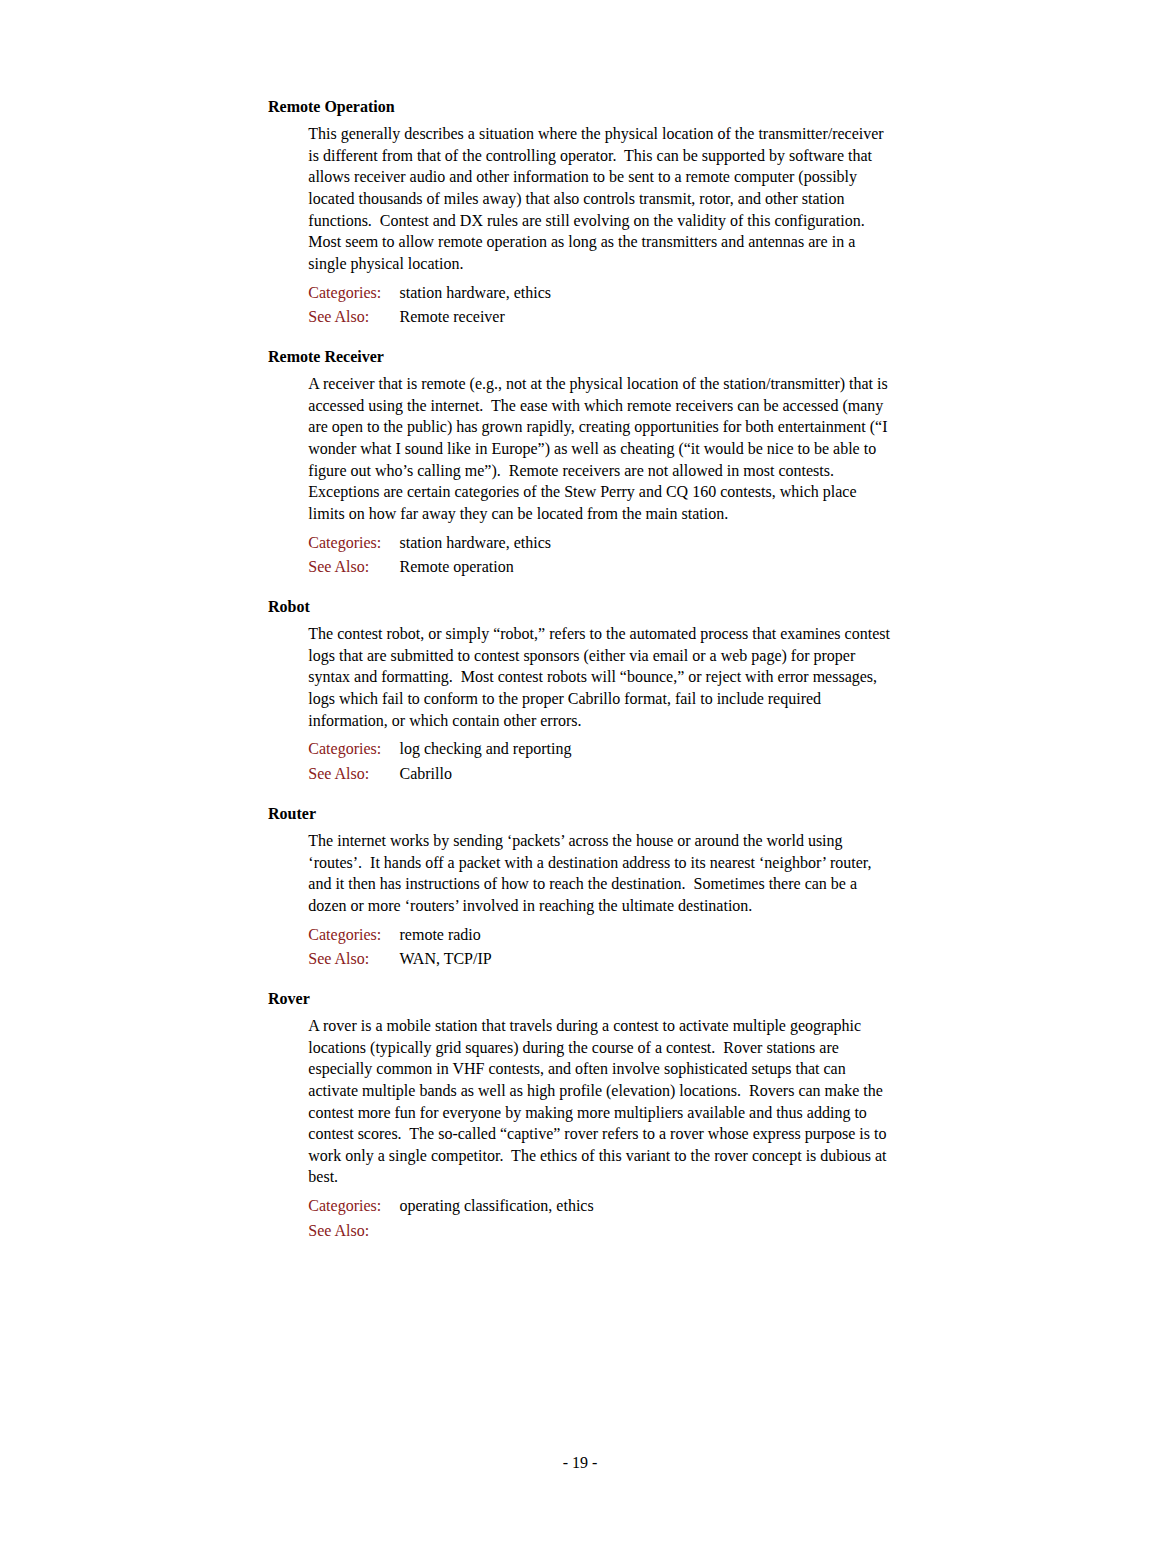Remote Operation
This generally describes a situation where the physical location of the transmitter/receiver is different from that of the controlling operator. This can be supported by software that allows receiver audio and other information to be sent to a remote computer (possibly located thousands of miles away) that also controls transmit, rotor, and other station functions. Contest and DX rules are still evolving on the validity of this configuration. Most seem to allow remote operation as long as the transmitters and antennas are in a single physical location.
Categories: station hardware, ethics
See Also: Remote receiver
Remote Receiver
A receiver that is remote (e.g., not at the physical location of the station/transmitter) that is accessed using the internet. The ease with which remote receivers can be accessed (many are open to the public) has grown rapidly, creating opportunities for both entertainment (“I wonder what I sound like in Europe”) as well as cheating (“it would be nice to be able to figure out who’s calling me”). Remote receivers are not allowed in most contests. Exceptions are certain categories of the Stew Perry and CQ 160 contests, which place limits on how far away they can be located from the main station.
Categories: station hardware, ethics
See Also: Remote operation
Robot
The contest robot, or simply “robot,” refers to the automated process that examines contest logs that are submitted to contest sponsors (either via email or a web page) for proper syntax and formatting. Most contest robots will “bounce,” or reject with error messages, logs which fail to conform to the proper Cabrillo format, fail to include required information, or which contain other errors.
Categories: log checking and reporting
See Also: Cabrillo
Router
The internet works by sending ‘packets’ across the house or around the world using ‘routes’. It hands off a packet with a destination address to its nearest ‘neighbor’ router, and it then has instructions of how to reach the destination. Sometimes there can be a dozen or more ‘routers’ involved in reaching the ultimate destination.
Categories: remote radio
See Also: WAN, TCP/IP
Rover
A rover is a mobile station that travels during a contest to activate multiple geographic locations (typically grid squares) during the course of a contest. Rover stations are especially common in VHF contests, and often involve sophisticated setups that can activate multiple bands as well as high profile (elevation) locations. Rovers can make the contest more fun for everyone by making more multipliers available and thus adding to contest scores. The so-called “captive” rover refers to a rover whose express purpose is to work only a single competitor. The ethics of this variant to the rover concept is dubious at best.
Categories: operating classification, ethics
See Also:
- 19 -